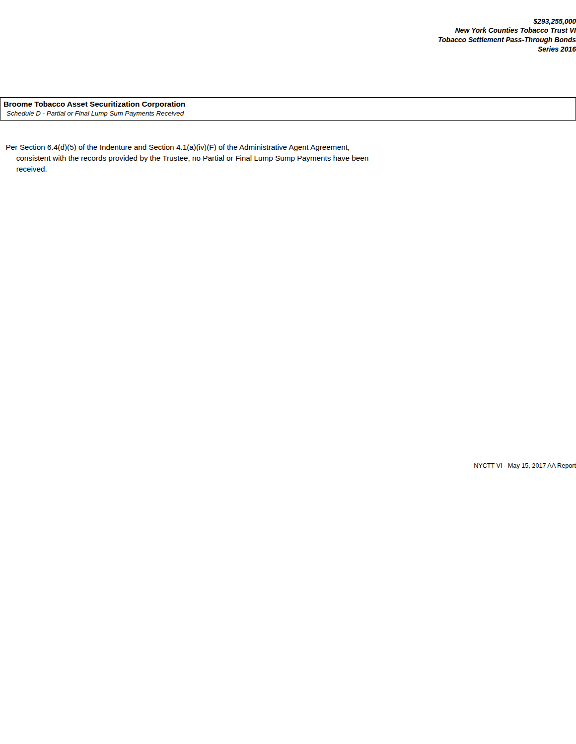$293,255,000
New York Counties Tobacco Trust VI
Tobacco Settlement Pass-Through Bonds
Series 2016
Broome Tobacco Asset Securitization Corporation
Schedule D - Partial or Final Lump Sum Payments Received
Per Section 6.4(d)(5) of the Indenture and Section 4.1(a)(iv)(F) of the Administrative Agent Agreement, consistent with the records provided by the Trustee, no Partial or Final Lump Sump Payments have been received.
NYCTT VI - May 15, 2017 AA Report